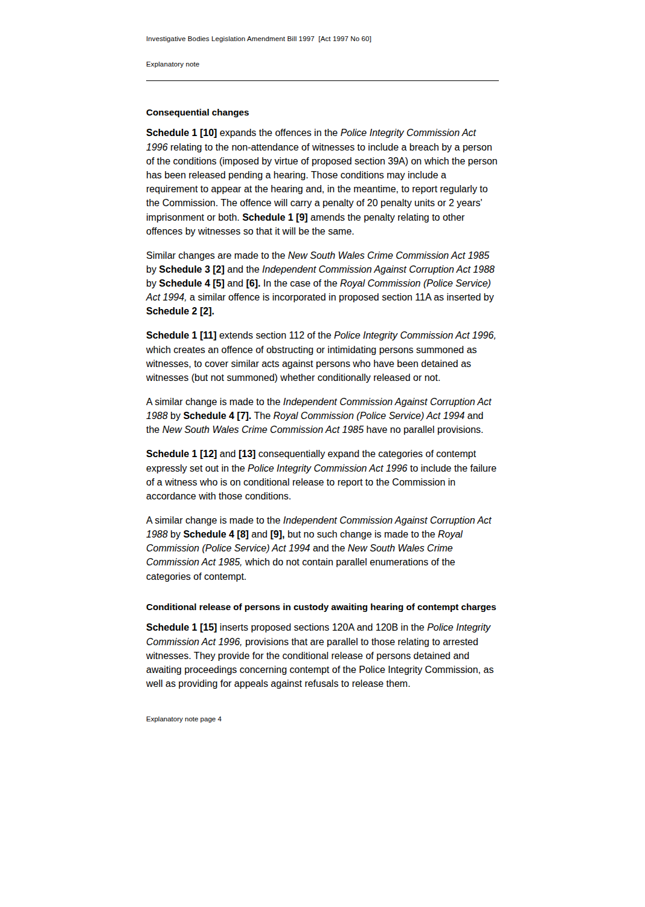Investigative Bodies Legislation Amendment Bill 1997 [Act 1997 No 60]
Explanatory note
Consequential changes
Schedule 1 [10] expands the offences in the Police Integrity Commission Act 1996 relating to the non-attendance of witnesses to include a breach by a person of the conditions (imposed by virtue of proposed section 39A) on which the person has been released pending a hearing. Those conditions may include a requirement to appear at the hearing and, in the meantime, to report regularly to the Commission. The offence will carry a penalty of 20 penalty units or 2 years' imprisonment or both. Schedule 1 [9] amends the penalty relating to other offences by witnesses so that it will be the same.
Similar changes are made to the New South Wales Crime Commission Act 1985 by Schedule 3 [2] and the Independent Commission Against Corruption Act 1988 by Schedule 4 [5] and [6]. In the case of the Royal Commission (Police Service) Act 1994, a similar offence is incorporated in proposed section 11A as inserted by Schedule 2 [2].
Schedule 1 [11] extends section 112 of the Police Integrity Commission Act 1996, which creates an offence of obstructing or intimidating persons summoned as witnesses, to cover similar acts against persons who have been detained as witnesses (but not summoned) whether conditionally released or not.
A similar change is made to the Independent Commission Against Corruption Act 1988 by Schedule 4 [7]. The Royal Commission (Police Service) Act 1994 and the New South Wales Crime Commission Act 1985 have no parallel provisions.
Schedule 1 [12] and [13] consequentially expand the categories of contempt expressly set out in the Police Integrity Commission Act 1996 to include the failure of a witness who is on conditional release to report to the Commission in accordance with those conditions.
A similar change is made to the Independent Commission Against Corruption Act 1988 by Schedule 4 [8] and [9], but no such change is made to the Royal Commission (Police Service) Act 1994 and the New South Wales Crime Commission Act 1985, which do not contain parallel enumerations of the categories of contempt.
Conditional release of persons in custody awaiting hearing of contempt charges
Schedule 1 [15] inserts proposed sections 120A and 120B in the Police Integrity Commission Act 1996, provisions that are parallel to those relating to arrested witnesses. They provide for the conditional release of persons detained and awaiting proceedings concerning contempt of the Police Integrity Commission, as well as providing for appeals against refusals to release them.
Explanatory note page 4